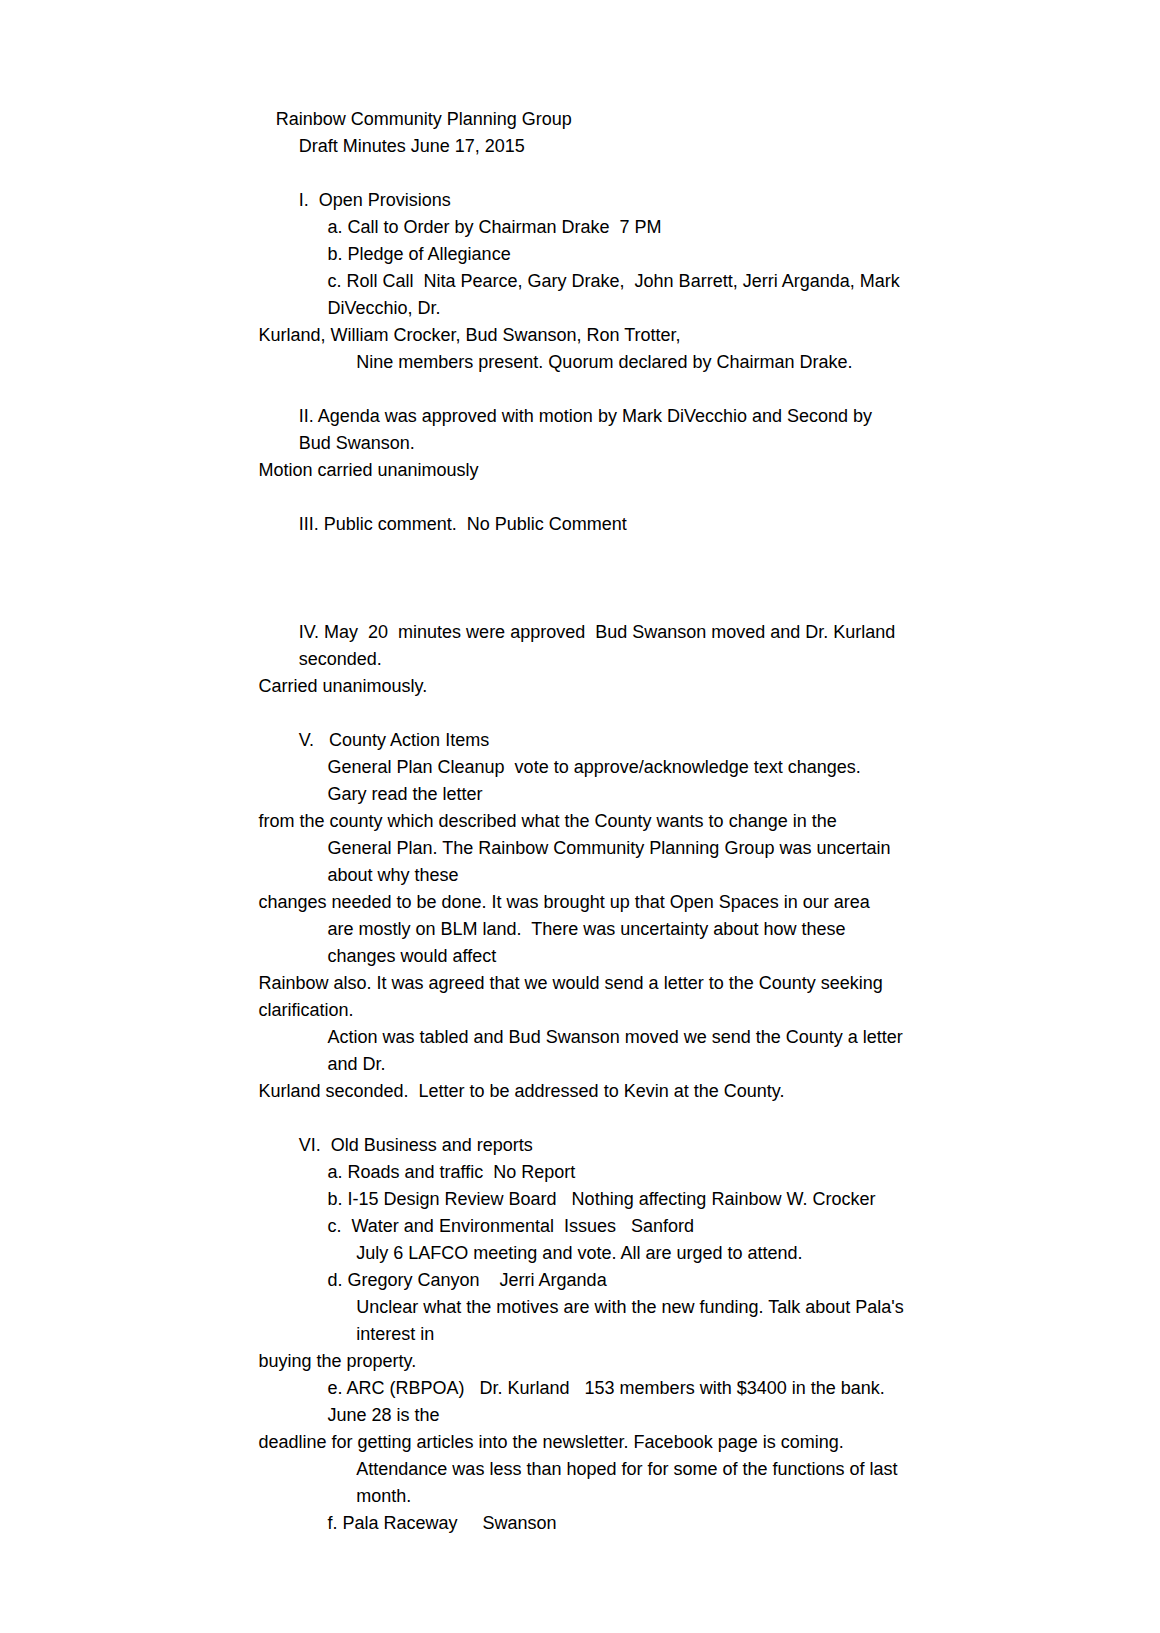Rainbow Community Planning Group
Draft Minutes June 17, 2015
I. Open Provisions
a. Call to Order by Chairman Drake 7 PM
b. Pledge of Allegiance
c. Roll Call Nita Pearce, Gary Drake, John Barrett, Jerri Arganda, Mark DiVecchio, Dr.
Kurland, William Crocker, Bud Swanson, Ron Trotter,
Nine members present. Quorum declared by Chairman Drake.
II. Agenda was approved with motion by Mark DiVecchio and Second by Bud Swanson.
Motion carried unanimously
III. Public comment. No Public Comment
IV. May 20 minutes were approved Bud Swanson moved and Dr. Kurland seconded.
Carried unanimously.
V. County Action Items
General Plan Cleanup vote to approve/acknowledge text changes. Gary read the letter
from the county which described what the County wants to change in the
General Plan. The Rainbow Community Planning Group was uncertain about why these
changes needed to be done. It was brought up that Open Spaces in our area
are mostly on BLM land. There was uncertainty about how these changes would affect
Rainbow also. It was agreed that we would send a letter to the County seeking clarification.
Action was tabled and Bud Swanson moved we send the County a letter and Dr.
Kurland seconded. Letter to be addressed to Kevin at the County.
VI. Old Business and reports
a. Roads and traffic No Report
b. I-15 Design Review Board Nothing affecting Rainbow W. Crocker
c. Water and Environmental Issues Sanford
July 6 LAFCO meeting and vote. All are urged to attend.
d. Gregory Canyon Jerri Arganda
Unclear what the motives are with the new funding. Talk about Pala's interest in
buying the property.
e. ARC (RBPOA) Dr. Kurland 153 members with $3400 in the bank. June 28 is the
deadline for getting articles into the newsletter. Facebook page is coming.
Attendance was less than hoped for for some of the functions of last month.
f. Pala Raceway Swanson